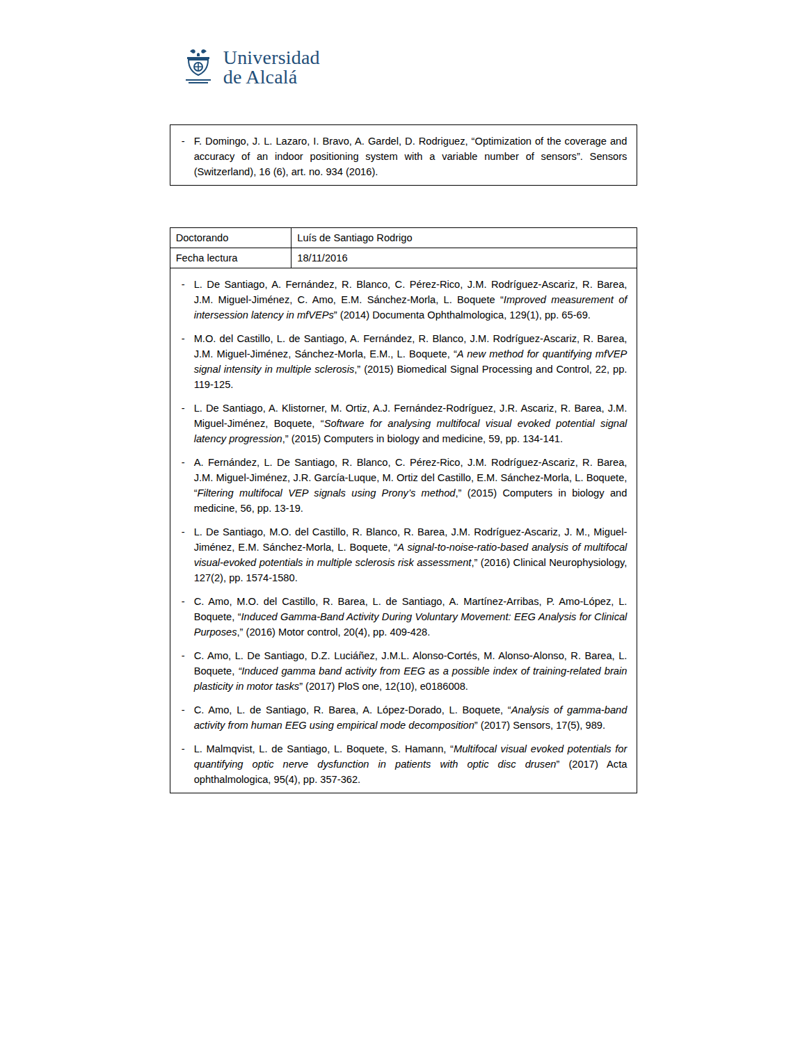Universidad de Alcalá
| F. Domingo, J. L. Lazaro, I. Bravo, A. Gardel, D. Rodriguez, “Optimization of the coverage and accuracy of an indoor positioning system with a variable number of sensors”. Sensors (Switzerland), 16 (6), art. no. 934 (2016). |
| Doctorando | Luís de Santiago Rodrigo |
| Fecha lectura | 18/11/2016 |
| L. De Santiago, A. Fernández, R. Blanco, C. Pérez-Rico, J.M. Rodríguez-Ascariz, R. Barea, J.M. Miguel-Jiménez, C. Amo, E.M. Sánchez-Morla, L. Boquete “ Improved measurement of intersession latency in mfVEPs ” (2014) Documenta Ophthalmologica, 129(1), pp. 65-69. M.O. del Castillo, L. de Santiago, A. Fernández, R. Blanco, J.M. Rodríguez-Ascariz, R. Barea, J.M. Miguel-Jiménez, Sánchez-Morla, E.M., L. Boquete, “ A new method for quantifying mfVEP signal intensity in multiple sclerosis ,” (2015) Biomedical Signal Processing and Control, 22, pp. 119-125. L. De Santiago, A. Klistorner, M. Ortiz, A.J. Fernández-Rodríguez, J.R. Ascariz, R. Barea, J.M. Miguel-Jiménez, Boquete, “ Software for analysing multifocal visual evoked potential signal latency progression ,” (2015) Computers in biology and medicine, 59, pp. 134-141. A. Fernández, L. De Santiago, R. Blanco, C. Pérez-Rico, J.M. Rodríguez-Ascariz, R. Barea, J.M. Miguel-Jiménez, J.R. García-Luque, M. Ortiz del Castillo, E.M. Sánchez-Morla, L. Boquete, “ Filtering multifocal VEP signals using Prony’s method ,” (2015) Computers in biology and medicine, 56, pp. 13-19. L. De Santiago, M.O. del Castillo, R. Blanco, R. Barea, J.M. Rodríguez-Ascariz, J. M., Miguel-Jiménez, E.M. Sánchez-Morla, L. Boquete, “ A signal-to-noise-ratio-based analysis of multifocal visual-evoked potentials in multiple sclerosis risk assessment ,” (2016) Clinical Neurophysiology, 127(2), pp. 1574-1580. C. Amo, M.O. del Castillo, R. Barea, L. de Santiago, A. Martínez-Arribas, P. Amo-López, L. Boquete, “ Induced Gamma-Band Activity During Voluntary Movement: EEG Analysis for Clinical Purposes ,” (2016) Motor control, 20(4), pp. 409-428. C. Amo, L. De Santiago, D.Z. Luciáñez, J.M.L. Alonso-Cortés, M. Alonso-Alonso, R. Barea, L. Boquete, “Induced gamma band activity from EEG as a possible index of training-related brain plasticity in motor tasks ” (2017) PloS one, 12(10), e0186008. C. Amo, L. de Santiago, R. Barea, A. López-Dorado, L. Boquete, “ Analysis of gamma-band activity from human EEG using empirical mode decomposition ” (2017) Sensors, 17(5), 989. L. Malmqvist, L. de Santiago, L. Boquete, S. Hamann, “ Multifocal visual evoked potentials for quantifying optic nerve dysfunction in patients with optic disc drusen ” (2017) Acta ophthalmologica, 95(4), pp. 357-362. |